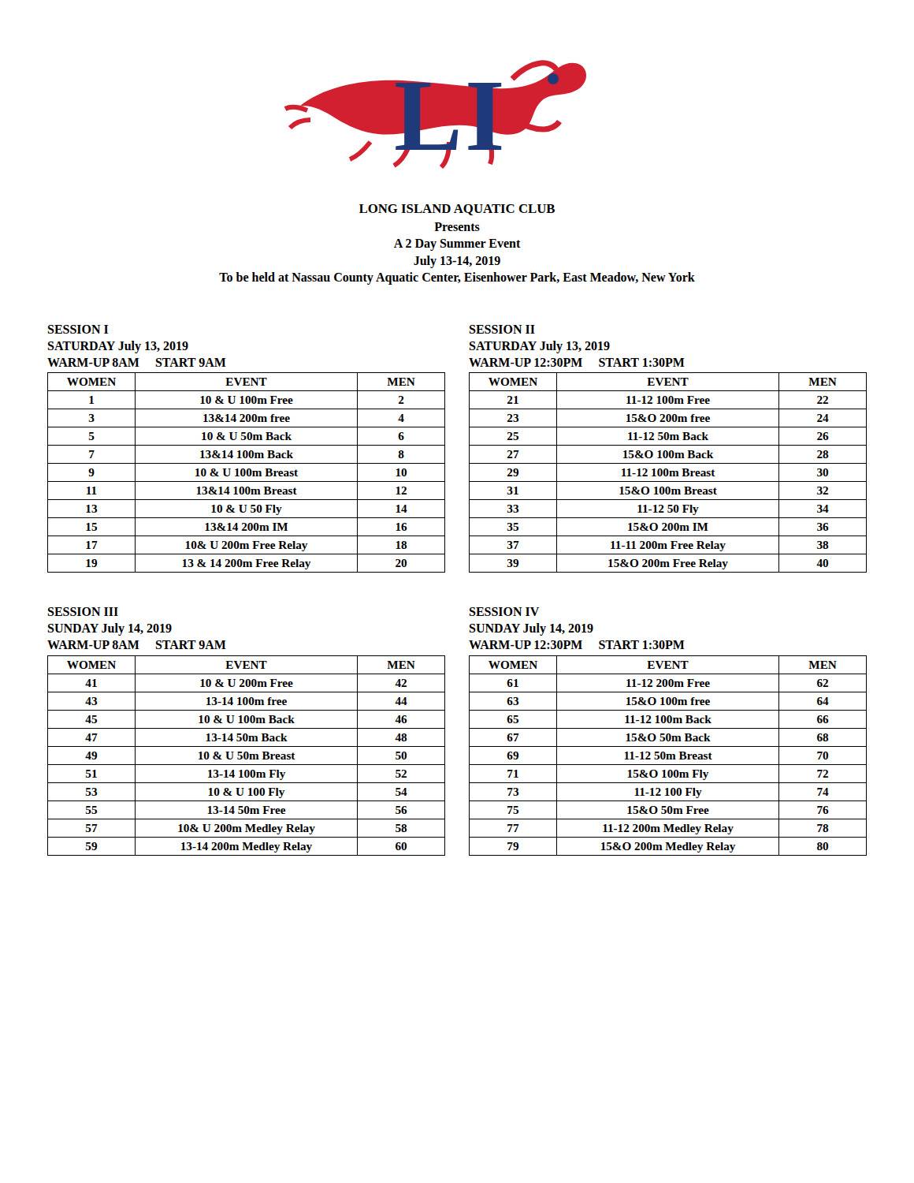L I
LONG ISLAND AQUATIC CLUB
Presents
A 2 Day Summer Event
July 13-14, 2019
To be held at Nassau County Aquatic Center, Eisenhower Park, East Meadow, New York
SESSION I
SATURDAY July 13, 2019
WARM-UP 8AM START 9AM
| WOMEN | EVENT | MEN |
| --- | --- | --- |
| 1 | 10 & U 100m Free | 2 |
| 3 | 13&14 200m free | 4 |
| 5 | 10 & U 50m Back | 6 |
| 7 | 13&14 100m Back | 8 |
| 9 | 10 & U 100m Breast | 10 |
| 11 | 13&14 100m Breast | 12 |
| 13 | 10 & U 50 Fly | 14 |
| 15 | 13&14 200m IM | 16 |
| 17 | 10& U 200m Free Relay | 18 |
| 19 | 13 & 14 200m Free Relay | 20 |
SESSION II
SATURDAY July 13, 2019
WARM-UP 12:30PM START 1:30PM
| WOMEN | EVENT | MEN |
| --- | --- | --- |
| 21 | 11-12 100m Free | 22 |
| 23 | 15&O 200m free | 24 |
| 25 | 11-12 50m Back | 26 |
| 27 | 15&O 100m Back | 28 |
| 29 | 11-12 100m Breast | 30 |
| 31 | 15&O 100m Breast | 32 |
| 33 | 11-12 50 Fly | 34 |
| 35 | 15&O 200m IM | 36 |
| 37 | 11-11 200m Free Relay | 38 |
| 39 | 15&O 200m Free Relay | 40 |
SESSION III
SUNDAY July 14, 2019
WARM-UP 8AM START 9AM
| WOMEN | EVENT | MEN |
| --- | --- | --- |
| 41 | 10 & U 200m Free | 42 |
| 43 | 13-14 100m free | 44 |
| 45 | 10 & U 100m Back | 46 |
| 47 | 13-14 50m Back | 48 |
| 49 | 10 & U 50m Breast | 50 |
| 51 | 13-14 100m Fly | 52 |
| 53 | 10 & U 100 Fly | 54 |
| 55 | 13-14 50m Free | 56 |
| 57 | 10& U 200m Medley Relay | 58 |
| 59 | 13-14 200m Medley Relay | 60 |
SESSION IV
SUNDAY July 14, 2019
WARM-UP 12:30PM START 1:30PM
| WOMEN | EVENT | MEN |
| --- | --- | --- |
| 61 | 11-12 200m Free | 62 |
| 63 | 15&O 100m free | 64 |
| 65 | 11-12 100m Back | 66 |
| 67 | 15&O 50m Back | 68 |
| 69 | 11-12 50m Breast | 70 |
| 71 | 15&O 100m Fly | 72 |
| 73 | 11-12 100 Fly | 74 |
| 75 | 15&O 50m Free | 76 |
| 77 | 11-12 200m Medley Relay | 78 |
| 79 | 15&O 200m Medley Relay | 80 |